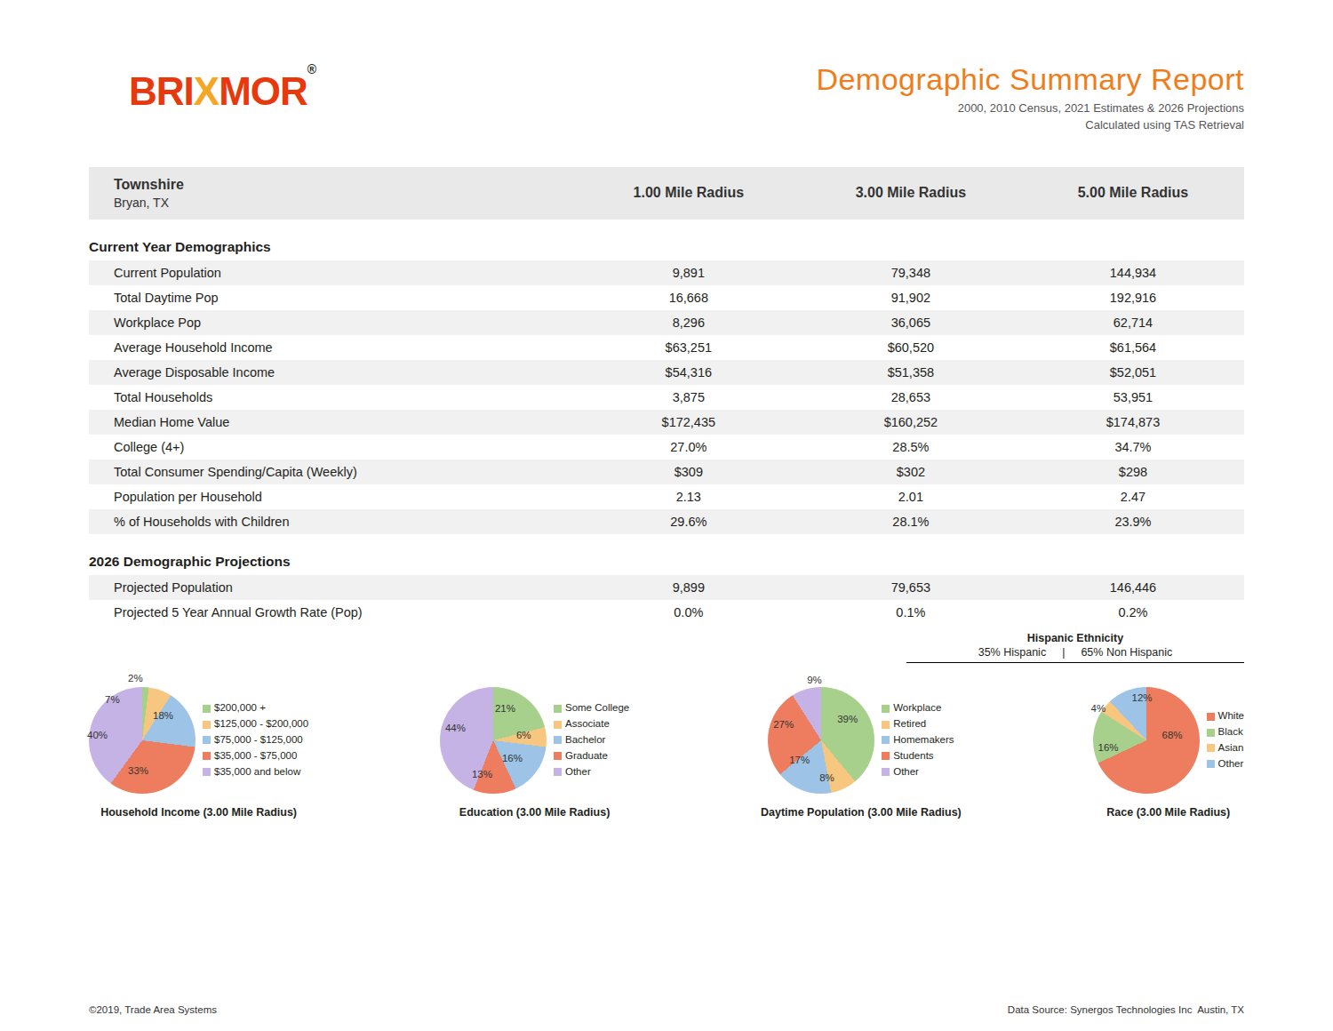BRI XMOR®
Demographic Summary Report
2000, 2010 Census, 2021 Estimates & 2026 Projections
Calculated using TAS Retrieval
| Townshire Bryan, TX | 1.00 Mile Radius | 3.00 Mile Radius | 5.00 Mile Radius |
| --- | --- | --- | --- |
| Current Year Demographics |
| Current Population | 9,891 | 79,348 | 144,934 |
| Total Daytime Pop | 16,668 | 91,902 | 192,916 |
| Workplace Pop | 8,296 | 36,065 | 62,714 |
| Average Household Income | $63,251 | $60,520 | $61,564 |
| Average Disposable Income | $54,316 | $51,358 | $52,051 |
| Total Households | 3,875 | 28,653 | 53,951 |
| Median Home Value | $172,435 | $160,252 | $174,873 |
| College (4+) | 27.0% | 28.5% | 34.7% |
| Total Consumer Spending/Capita (Weekly) | $309 | $302 | $298 |
| Population per Household | 2.13 | 2.01 | 2.47 |
| % of Households with Children | 29.6% | 28.1% | 23.9% |
| 2026 Demographic Projections |
| Projected Population | 9,899 | 79,653 | 146,446 |
| Projected 5 Year Annual Growth Rate (Pop) | 0.0% | 0.1% | 0.2% |
2% 7% 18% 33% 40%
$200,000 +
$125,000 - $200,000
$75,000 - $125,000
$35,000 - $75,000
$35,000 and below
Household Income (3.00 Mile Radius)
21% 6% 16% 13% 44%
Some College
Associate
Bachelor
Graduate
Other
Education (3.00 Mile Radius)
39% 8% 17% 27% 9%
Workplace
Retired
Homemakers
Students
Other
Daytime Population (3.00 Mile Radius)
Hispanic Ethnicity
35% Hispanic|65% Non Hispanic
68% 16% 4% 12%
White
Black
Asian
Other
Race (3.00 Mile Radius)
©2019, Trade Area Systems
Data Source: Synergos Technologies Inc Austin, TX